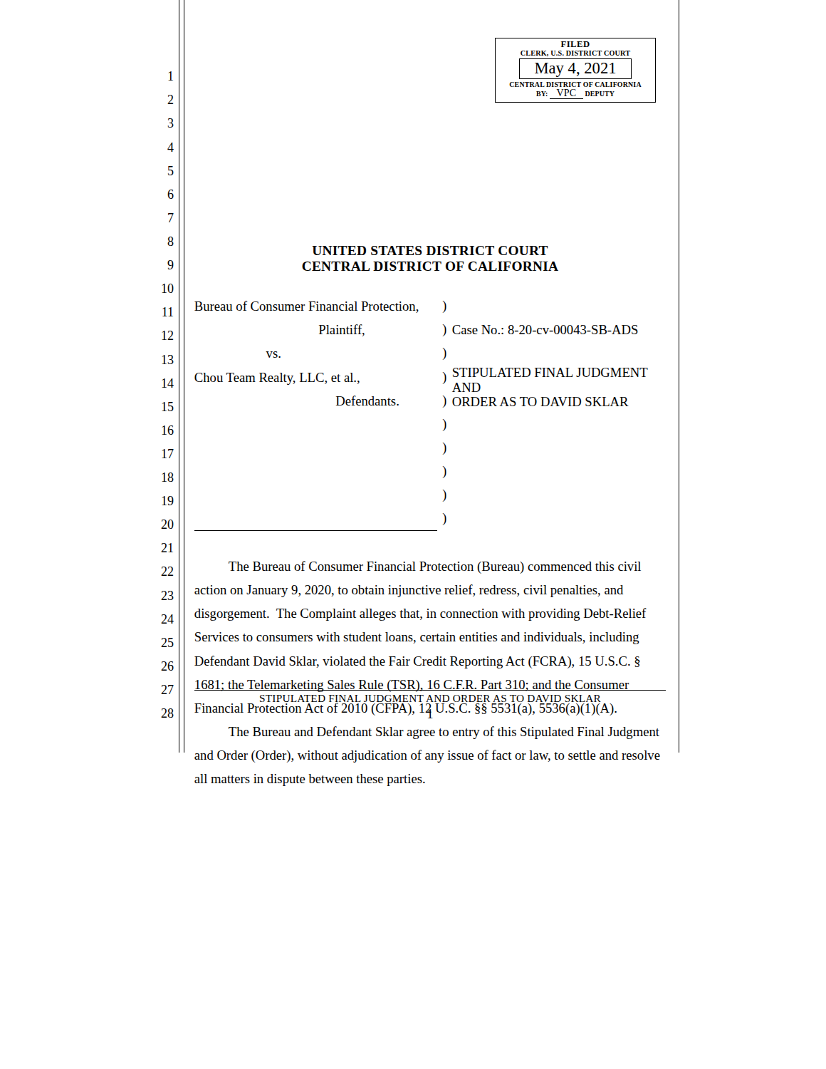1
2
3
4
5
6
7
8
9
10
11
12
13
14
15
16
17
18
19
20
21
22
23
24
25
26
27
28
FILED
CLERK, U.S. DISTRICT COURT
May 4, 2021
CENTRAL DISTRICT OF CALIFORNIA
BY: VPC DEPUTY
UNITED STATES DISTRICT COURT
CENTRAL DISTRICT OF CALIFORNIA
| Bureau of Consumer Financial Protection, Plaintiff, vs. Chou Team Realty, LLC, et al., Defendants. | ) ) ) ) ) ) ) ) ) ) | Case No.: 8-20-cv-00043-SB-ADS STIPULATED FINAL JUDGMENT AND ORDER AS TO DAVID SKLAR |
The Bureau of Consumer Financial Protection (Bureau) commenced this civil action on January 9, 2020, to obtain injunctive relief, redress, civil penalties, and disgorgement. The Complaint alleges that, in connection with providing Debt-Relief Services to consumers with student loans, certain entities and individuals, including Defendant David Sklar, violated the Fair Credit Reporting Act (FCRA), 15 U.S.C. § 1681; the Telemarketing Sales Rule (TSR), 16 C.F.R. Part 310; and the Consumer Financial Protection Act of 2010 (CFPA), 12 U.S.C. §§ 5531(a), 5536(a)(1)(A).
The Bureau and Defendant Sklar agree to entry of this Stipulated Final Judgment and Order (Order), without adjudication of any issue of fact or law, to settle and resolve all matters in dispute between these parties.
STIPULATED FINAL JUDGMENT AND ORDER AS TO DAVID SKLAR
1